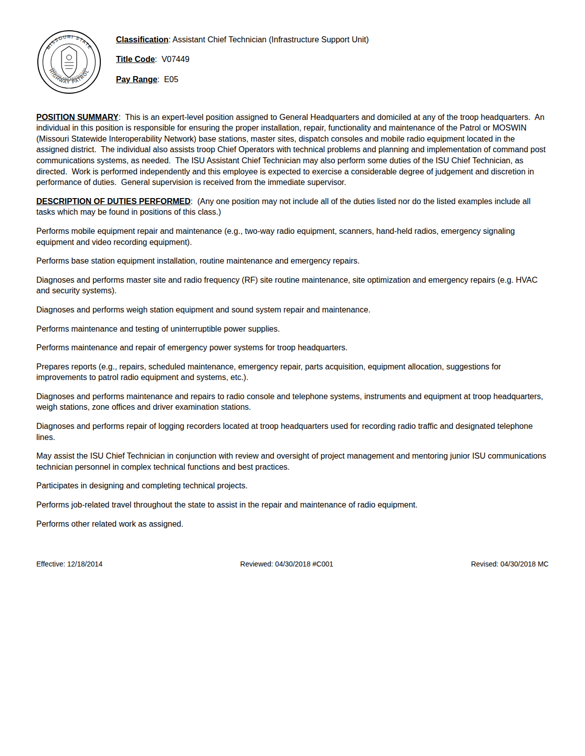MISSOURI STATE HIGHWAY PATROL SERVICE AND PROTECTION
Classification: Assistant Chief Technician (Infrastructure Support Unit)
Title Code: V07449
Pay Range: E05
POSITION SUMMARY: This is an expert-level position assigned to General Headquarters and domiciled at any of the troop headquarters. An individual in this position is responsible for ensuring the proper installation, repair, functionality and maintenance of the Patrol or MOSWIN (Missouri Statewide Interoperability Network) base stations, master sites, dispatch consoles and mobile radio equipment located in the assigned district. The individual also assists troop Chief Operators with technical problems and planning and implementation of command post communications systems, as needed. The ISU Assistant Chief Technician may also perform some duties of the ISU Chief Technician, as directed. Work is performed independently and this employee is expected to exercise a considerable degree of judgement and discretion in performance of duties. General supervision is received from the immediate supervisor.
DESCRIPTION OF DUTIES PERFORMED: (Any one position may not include all of the duties listed nor do the listed examples include all tasks which may be found in positions of this class.)
Performs mobile equipment repair and maintenance (e.g., two-way radio equipment, scanners, hand-held radios, emergency signaling equipment and video recording equipment).
Performs base station equipment installation, routine maintenance and emergency repairs.
Diagnoses and performs master site and radio frequency (RF) site routine maintenance, site optimization and emergency repairs (e.g. HVAC and security systems).
Diagnoses and performs weigh station equipment and sound system repair and maintenance.
Performs maintenance and testing of uninterruptible power supplies.
Performs maintenance and repair of emergency power systems for troop headquarters.
Prepares reports (e.g., repairs, scheduled maintenance, emergency repair, parts acquisition, equipment allocation, suggestions for improvements to patrol radio equipment and systems, etc.).
Diagnoses and performs maintenance and repairs to radio console and telephone systems, instruments and equipment at troop headquarters, weigh stations, zone offices and driver examination stations.
Diagnoses and performs repair of logging recorders located at troop headquarters used for recording radio traffic and designated telephone lines.
May assist the ISU Chief Technician in conjunction with review and oversight of project management and mentoring junior ISU communications technician personnel in complex technical functions and best practices.
Participates in designing and completing technical projects.
Performs job-related travel throughout the state to assist in the repair and maintenance of radio equipment.
Performs other related work as assigned.
Effective: 12/18/2014 Reviewed: 04/30/2018 #C001 Revised: 04/30/2018 MC